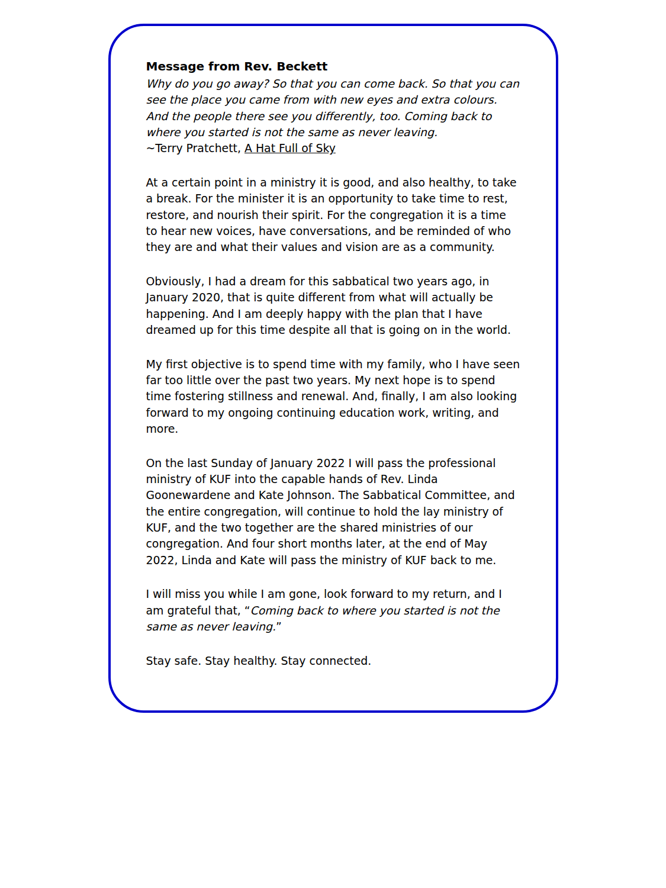Message from Rev. Beckett
Why do you go away? So that you can come back. So that you can see the place you came from with new eyes and extra colours. And the people there see you differently, too. Coming back to where you started is not the same as never leaving.
~Terry Pratchett, A Hat Full of Sky
At a certain point in a ministry it is good, and also healthy, to take a break. For the minister it is an opportunity to take time to rest, restore, and nourish their spirit. For the congregation it is a time to hear new voices, have conversations, and be reminded of who they are and what their values and vision are as a community.
Obviously, I had a dream for this sabbatical two years ago, in January 2020, that is quite different from what will actually be happening. And I am deeply happy with the plan that I have dreamed up for this time despite all that is going on in the world.
My first objective is to spend time with my family, who I have seen far too little over the past two years. My next hope is to spend time fostering stillness and renewal. And, finally, I am also looking forward to my ongoing continuing education work, writing, and more.
On the last Sunday of January 2022 I will pass the professional ministry of KUF into the capable hands of Rev. Linda Goonewardene and Kate Johnson. The Sabbatical Committee, and the entire congregation, will continue to hold the lay ministry of KUF, and the two together are the shared ministries of our congregation. And four short months later, at the end of May 2022, Linda and Kate will pass the ministry of KUF back to me.
I will miss you while I am gone, look forward to my return, and I am grateful that, “Coming back to where you started is not the same as never leaving.”
Stay safe. Stay healthy. Stay connected.